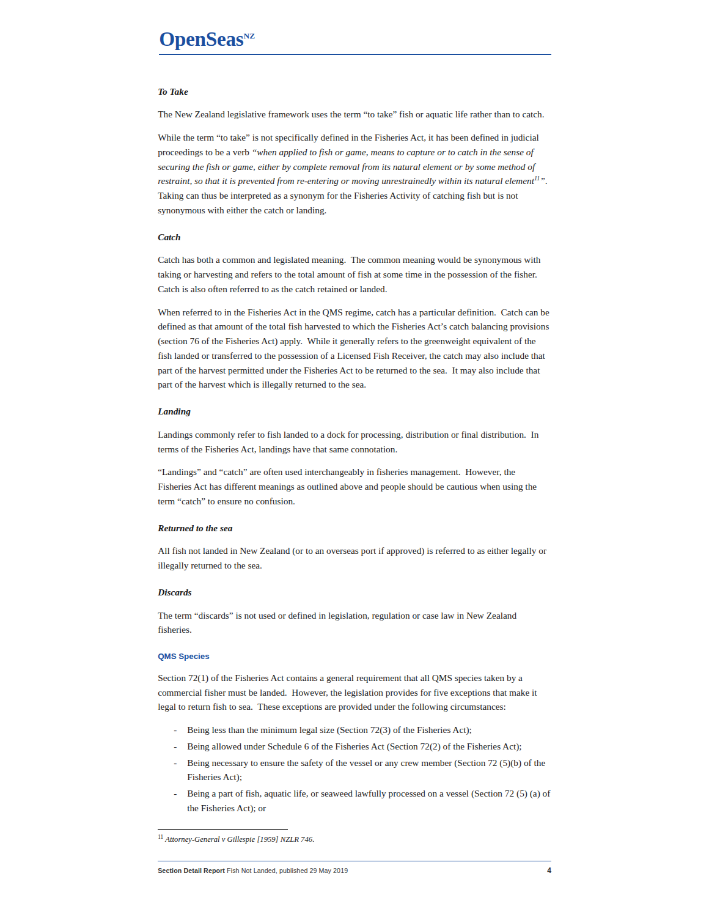OpenSeasNZ
To Take
The New Zealand legislative framework uses the term “to take” fish or aquatic life rather than to catch.
While the term “to take” is not specifically defined in the Fisheries Act, it has been defined in judicial proceedings to be a verb “when applied to fish or game, means to capture or to catch in the sense of securing the fish or game, either by complete removal from its natural element or by some method of restraint, so that it is prevented from re-entering or moving unrestrainedly within its natural element11”. Taking can thus be interpreted as a synonym for the Fisheries Activity of catching fish but is not synonymous with either the catch or landing.
Catch
Catch has both a common and legislated meaning. The common meaning would be synonymous with taking or harvesting and refers to the total amount of fish at some time in the possession of the fisher. Catch is also often referred to as the catch retained or landed.
When referred to in the Fisheries Act in the QMS regime, catch has a particular definition. Catch can be defined as that amount of the total fish harvested to which the Fisheries Act’s catch balancing provisions (section 76 of the Fisheries Act) apply. While it generally refers to the greenweight equivalent of the fish landed or transferred to the possession of a Licensed Fish Receiver, the catch may also include that part of the harvest permitted under the Fisheries Act to be returned to the sea. It may also include that part of the harvest which is illegally returned to the sea.
Landing
Landings commonly refer to fish landed to a dock for processing, distribution or final distribution. In terms of the Fisheries Act, landings have that same connotation.
“Landings” and “catch” are often used interchangeably in fisheries management. However, the Fisheries Act has different meanings as outlined above and people should be cautious when using the term “catch” to ensure no confusion.
Returned to the sea
All fish not landed in New Zealand (or to an overseas port if approved) is referred to as either legally or illegally returned to the sea.
Discards
The term “discards” is not used or defined in legislation, regulation or case law in New Zealand fisheries.
QMS Species
Section 72(1) of the Fisheries Act contains a general requirement that all QMS species taken by a commercial fisher must be landed. However, the legislation provides for five exceptions that make it legal to return fish to sea. These exceptions are provided under the following circumstances:
Being less than the minimum legal size (Section 72(3) of the Fisheries Act);
Being allowed under Schedule 6 of the Fisheries Act (Section 72(2) of the Fisheries Act);
Being necessary to ensure the safety of the vessel or any crew member (Section 72 (5)(b) of the Fisheries Act);
Being a part of fish, aquatic life, or seaweed lawfully processed on a vessel (Section 72 (5) (a) of the Fisheries Act); or
11 Attorney-General v Gillespie [1959] NZLR 746.
Section Detail Report Fish Not Landed, published 29 May 2019
4